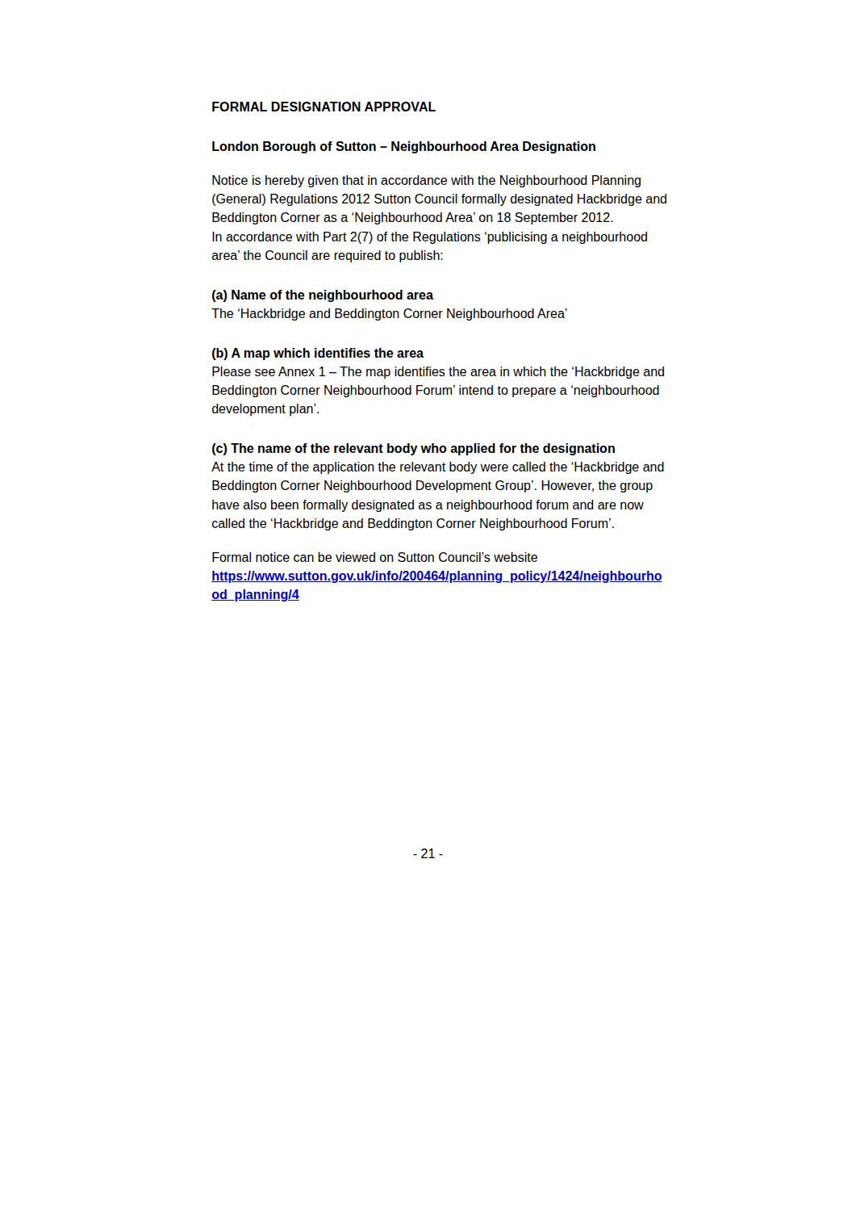FORMAL DESIGNATION APPROVAL
London Borough of Sutton – Neighbourhood Area Designation
Notice is hereby given that in accordance with the Neighbourhood Planning (General) Regulations 2012 Sutton Council formally designated Hackbridge and Beddington Corner as a ‘Neighbourhood Area’ on 18 September 2012.
In accordance with Part 2(7) of the Regulations ‘publicising a neighbourhood area’ the Council are required to publish:
(a) Name of the neighbourhood area
The ‘Hackbridge and Beddington Corner Neighbourhood Area’
(b) A map which identifies the area
Please see Annex 1 – The map identifies the area in which the ‘Hackbridge and Beddington Corner Neighbourhood Forum’ intend to prepare a ‘neighbourhood development plan’.
(c) The name of the relevant body who applied for the designation
At the time of the application the relevant body were called the ‘Hackbridge and Beddington Corner Neighbourhood Development Group’. However, the group have also been formally designated as a neighbourhood forum and are now called the ‘Hackbridge and Beddington Corner Neighbourhood Forum’.
Formal notice can be viewed on Sutton Council’s website
https://www.sutton.gov.uk/info/200464/planning_policy/1424/neighbourhood_planning/4
- 21 -